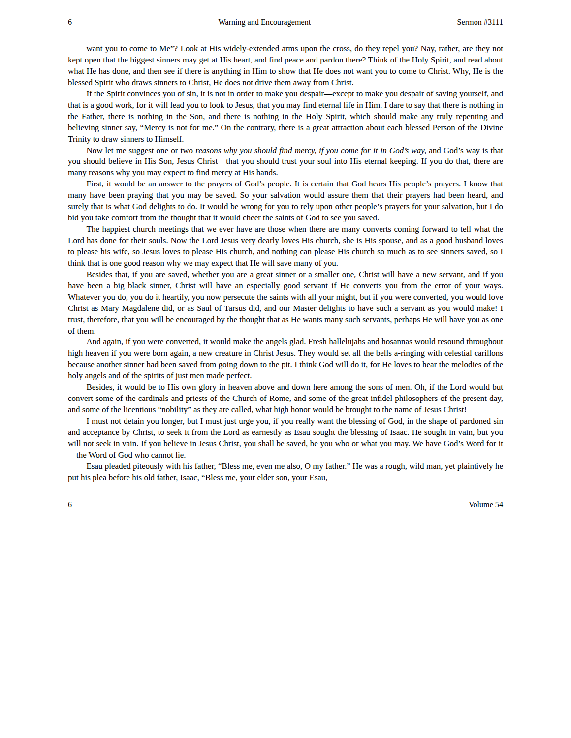6 Warning and Encouragement Sermon #3111
want you to come to Me”? Look at His widely-extended arms upon the cross, do they repel you? Nay, rather, are they not kept open that the biggest sinners may get at His heart, and find peace and pardon there? Think of the Holy Spirit, and read about what He has done, and then see if there is anything in Him to show that He does not want you to come to Christ. Why, He is the blessed Spirit who draws sinners to Christ, He does not drive them away from Christ.
If the Spirit convinces you of sin, it is not in order to make you despair—except to make you despair of saving yourself, and that is a good work, for it will lead you to look to Jesus, that you may find eternal life in Him. I dare to say that there is nothing in the Father, there is nothing in the Son, and there is nothing in the Holy Spirit, which should make any truly repenting and believing sinner say, “Mercy is not for me.” On the contrary, there is a great attraction about each blessed Person of the Divine Trinity to draw sinners to Himself.
Now let me suggest one or two reasons why you should find mercy, if you come for it in God’s way, and God’s way is that you should believe in His Son, Jesus Christ—that you should trust your soul into His eternal keeping. If you do that, there are many reasons why you may expect to find mercy at His hands.
First, it would be an answer to the prayers of God’s people. It is certain that God hears His people’s prayers. I know that many have been praying that you may be saved. So your salvation would assure them that their prayers had been heard, and surely that is what God delights to do. It would be wrong for you to rely upon other people’s prayers for your salvation, but I do bid you take comfort from the thought that it would cheer the saints of God to see you saved.
The happiest church meetings that we ever have are those when there are many converts coming forward to tell what the Lord has done for their souls. Now the Lord Jesus very dearly loves His church, she is His spouse, and as a good husband loves to please his wife, so Jesus loves to please His church, and nothing can please His church so much as to see sinners saved, so I think that is one good reason why we may expect that He will save many of you.
Besides that, if you are saved, whether you are a great sinner or a smaller one, Christ will have a new servant, and if you have been a big black sinner, Christ will have an especially good servant if He converts you from the error of your ways. Whatever you do, you do it heartily, you now persecute the saints with all your might, but if you were converted, you would love Christ as Mary Magdalene did, or as Saul of Tarsus did, and our Master delights to have such a servant as you would make! I trust, therefore, that you will be encouraged by the thought that as He wants many such servants, perhaps He will have you as one of them.
And again, if you were converted, it would make the angels glad. Fresh hallelujahs and hosannas would resound throughout high heaven if you were born again, a new creature in Christ Jesus. They would set all the bells a-ringing with celestial carillons because another sinner had been saved from going down to the pit. I think God will do it, for He loves to hear the melodies of the holy angels and of the spirits of just men made perfect.
Besides, it would be to His own glory in heaven above and down here among the sons of men. Oh, if the Lord would but convert some of the cardinals and priests of the Church of Rome, and some of the great infidel philosophers of the present day, and some of the licentious “nobility” as they are called, what high honor would be brought to the name of Jesus Christ!
I must not detain you longer, but I must just urge you, if you really want the blessing of God, in the shape of pardoned sin and acceptance by Christ, to seek it from the Lord as earnestly as Esau sought the blessing of Isaac. He sought in vain, but you will not seek in vain. If you believe in Jesus Christ, you shall be saved, be you who or what you may. We have God’s Word for it—the Word of God who cannot lie.
Esau pleaded piteously with his father, “Bless me, even me also, O my father.” He was a rough, wild man, yet plaintively he put his plea before his old father, Isaac, “Bless me, your elder son, your Esau,
6 Volume 54